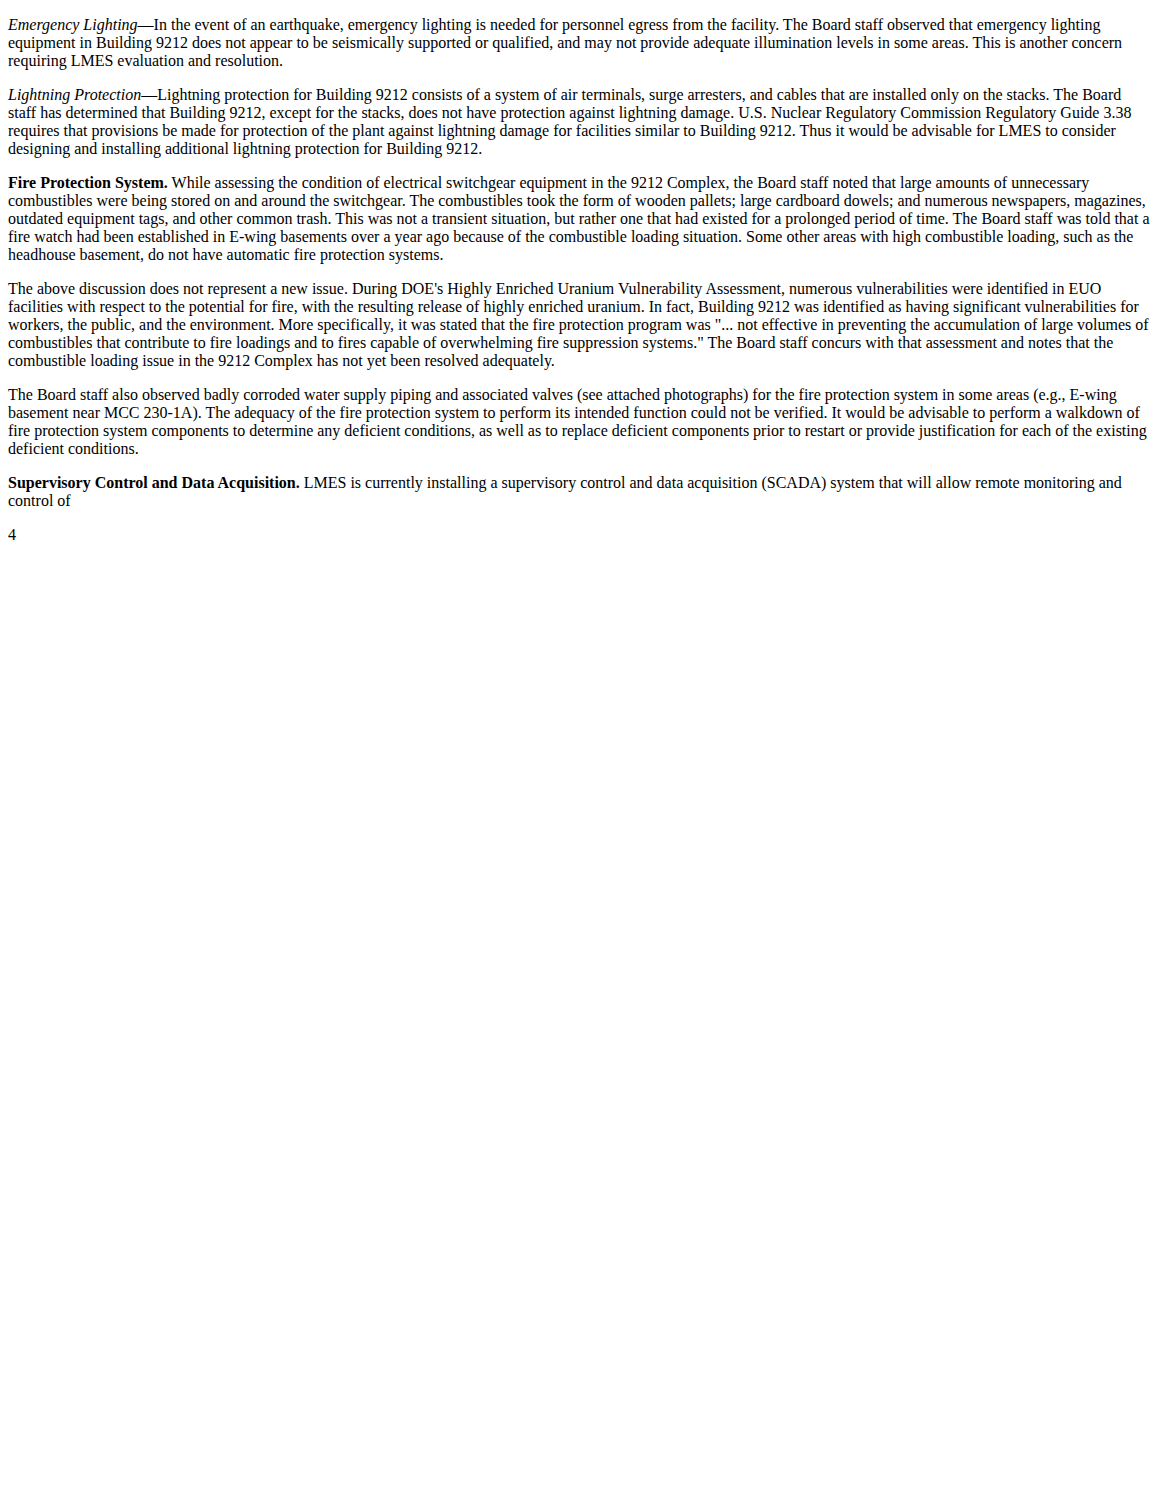Emergency Lighting—In the event of an earthquake, emergency lighting is needed for personnel egress from the facility. The Board staff observed that emergency lighting equipment in Building 9212 does not appear to be seismically supported or qualified, and may not provide adequate illumination levels in some areas. This is another concern requiring LMES evaluation and resolution.
Lightning Protection—Lightning protection for Building 9212 consists of a system of air terminals, surge arresters, and cables that are installed only on the stacks. The Board staff has determined that Building 9212, except for the stacks, does not have protection against lightning damage. U.S. Nuclear Regulatory Commission Regulatory Guide 3.38 requires that provisions be made for protection of the plant against lightning damage for facilities similar to Building 9212. Thus it would be advisable for LMES to consider designing and installing additional lightning protection for Building 9212.
Fire Protection System. While assessing the condition of electrical switchgear equipment in the 9212 Complex, the Board staff noted that large amounts of unnecessary combustibles were being stored on and around the switchgear. The combustibles took the form of wooden pallets; large cardboard dowels; and numerous newspapers, magazines, outdated equipment tags, and other common trash. This was not a transient situation, but rather one that had existed for a prolonged period of time. The Board staff was told that a fire watch had been established in E-wing basements over a year ago because of the combustible loading situation. Some other areas with high combustible loading, such as the headhouse basement, do not have automatic fire protection systems.
The above discussion does not represent a new issue. During DOE's Highly Enriched Uranium Vulnerability Assessment, numerous vulnerabilities were identified in EUO facilities with respect to the potential for fire, with the resulting release of highly enriched uranium. In fact, Building 9212 was identified as having significant vulnerabilities for workers, the public, and the environment. More specifically, it was stated that the fire protection program was "... not effective in preventing the accumulation of large volumes of combustibles that contribute to fire loadings and to fires capable of overwhelming fire suppression systems." The Board staff concurs with that assessment and notes that the combustible loading issue in the 9212 Complex has not yet been resolved adequately.
The Board staff also observed badly corroded water supply piping and associated valves (see attached photographs) for the fire protection system in some areas (e.g., E-wing basement near MCC 230-1A). The adequacy of the fire protection system to perform its intended function could not be verified. It would be advisable to perform a walkdown of fire protection system components to determine any deficient conditions, as well as to replace deficient components prior to restart or provide justification for each of the existing deficient conditions.
Supervisory Control and Data Acquisition. LMES is currently installing a supervisory control and data acquisition (SCADA) system that will allow remote monitoring and control of
4